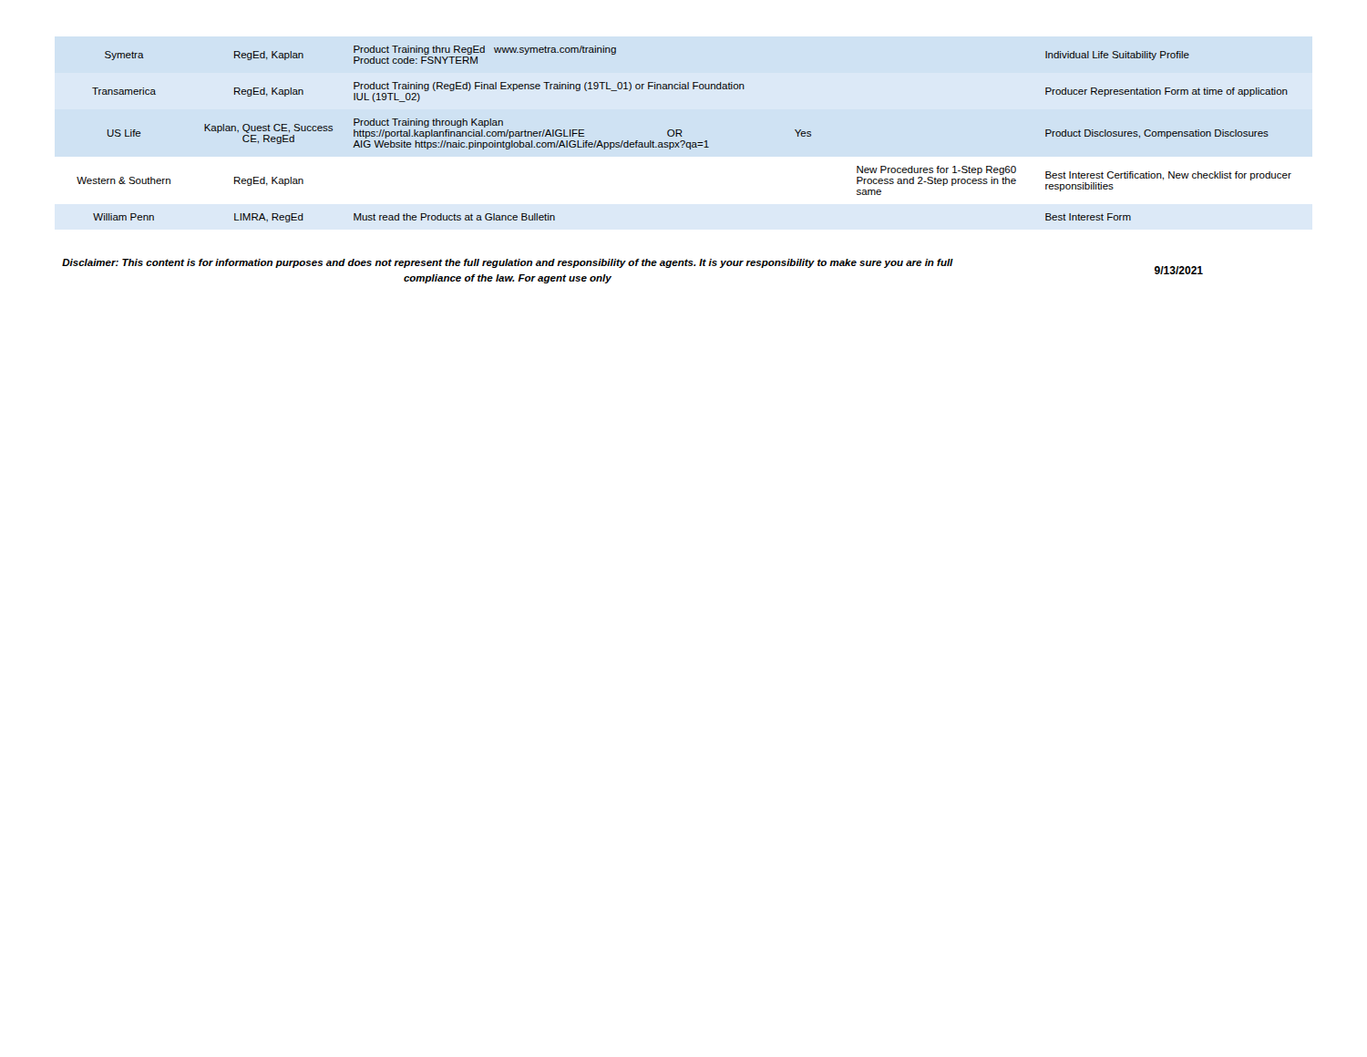| Symetra | RegEd, Kaplan | Product Training thru RegEd www.symetra.com/training Product code: FSNYTERM | | | Individual Life Suitability Profile |
| Transamerica | RegEd, Kaplan | Product Training (RegEd) Final Expense Training (19TL_01) or Financial Foundation IUL (19TL_02) | | | Producer Representation Form at time of application |
| US Life | Kaplan, Quest CE, Success CE, RegEd | Product Training through Kaplan https://portal.kaplanfinancial.com/partner/AIGLIFE OR AIG Website https://naic.pinpointglobal.com/AIGLife/Apps/default.aspx?qa=1 | Yes | | Product Disclosures, Compensation Disclosures |
| Western & Southern | RegEd, Kaplan | | | New Procedures for 1-Step Reg60 Process and 2-Step process in the same | Best Interest Certification, New checklist for producer responsibilities |
| William Penn | LIMRA, RegEd | Must read the Products at a Glance Bulletin | | | Best Interest Form |
Disclaimer: This content is for information purposes and does not represent the full regulation and responsibility of the agents. It is your responsibility to make sure you are in full compliance of the law. For agent use only
9/13/2021